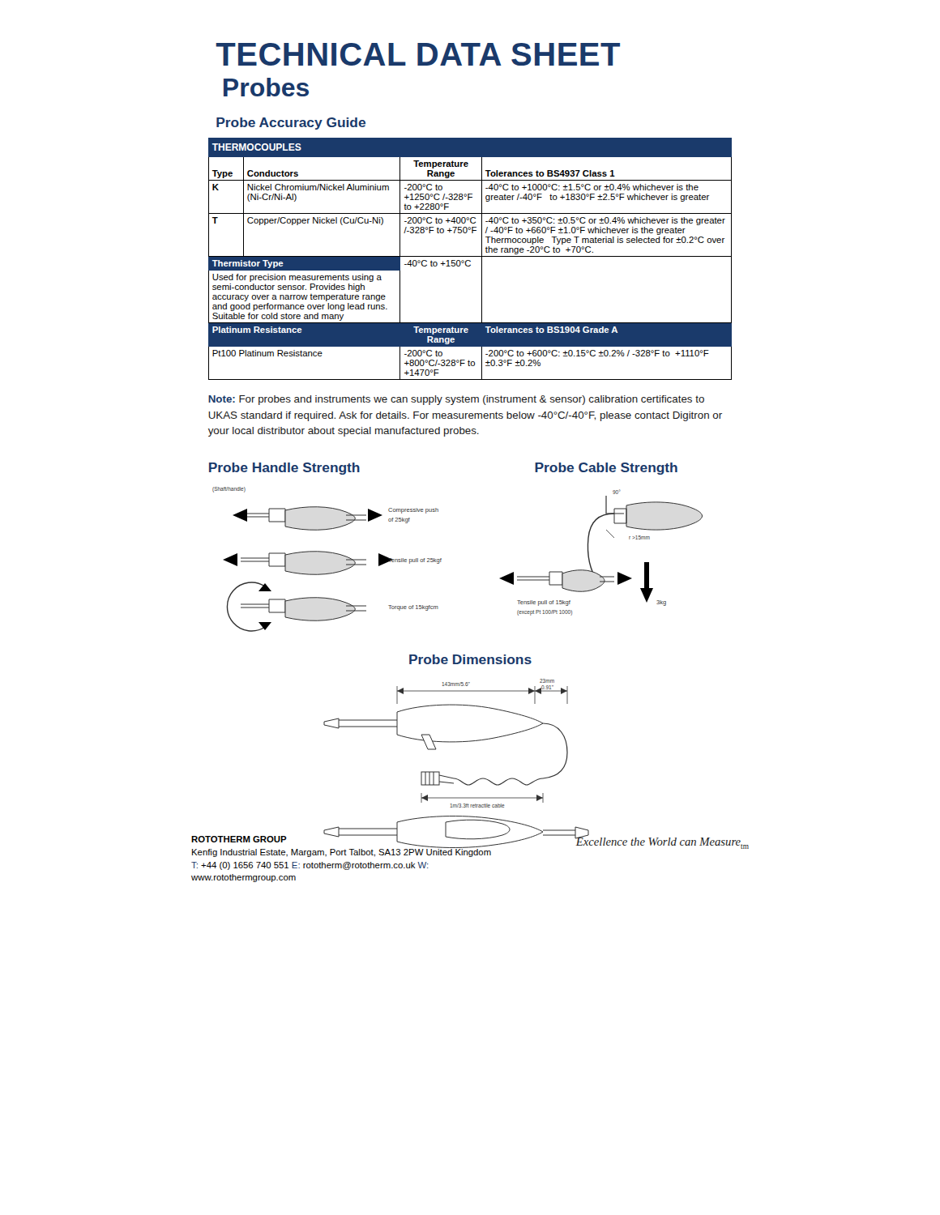TECHNICAL DATA SHEET
Probes
Probe Accuracy Guide
| THERMOCOUPLES |
| Type | Conductors | Temperature Range | Tolerances to BS4937 Class 1 |
| K | Nickel Chromium/Nickel Aluminium (Ni-Cr/Ni-Al) | -200°C to +1250°C /-328°F to +2280°F | -40°C to +1000°C: ±1.5°C or ±0.4% whichever is the greater /-40°F to +1830°F ±2.5°F whichever is greater |
| T | Copper/Copper Nickel (Cu/Cu-Ni) | -200°C to +400°C /-328°F to +750°F | -40°C to +350°C: ±0.5°C or ±0.4% whichever is the greater / -40°F to +660°F ±1.0°F whichever is the greater Thermocouple Type T material is selected for ±0.2°C over the range -20°C to +70°C. |
| Thermistor Type | -40°C to +150°C | |
| Used for precision measurements using a semi-conductor sensor. Provides high accuracy over a narrow temperature range and good performance over long lead runs. Suitable for cold store and many |
| Platinum Resistance | Temperature Range | Tolerances to BS1904 Grade A |
| Pt100 Platinum Resistance | -200°C to +800°C/-328°F to +1470°F | -200°C to +600°C: ±0.15°C ±0.2% / -328°F to +1110°F ±0.3°F ±0.2% |
Note: For probes and instruments we can supply system (instrument & sensor) calibration certificates to UKAS standard if required. Ask for details. For measurements below -40°C/-40°F, please contact Digitron or your local distributor about special manufactured probes.
Probe Handle Strength
(Shaft/handle) Compressive push of 25kgf Tensile pull of 25kgf Torque of 15kgfcm
Probe Cable Strength
90° r >15mm 3kg Tensile pull of 15kgf (except Pt 100/Pt 1000)
Probe Dimensions
143mm/5.6" 23mm 0.91" 1m/3.3ft retractile cable
ROTOTHERM GROUP
Kenfig Industrial Estate, Margam, Port Talbot, SA13 2PW United Kingdom
T: +44 (0) 1656 740 551 E: rototherm@rototherm.co.uk W: www.rotothermgroup.com
Excellence the World can Measuretm